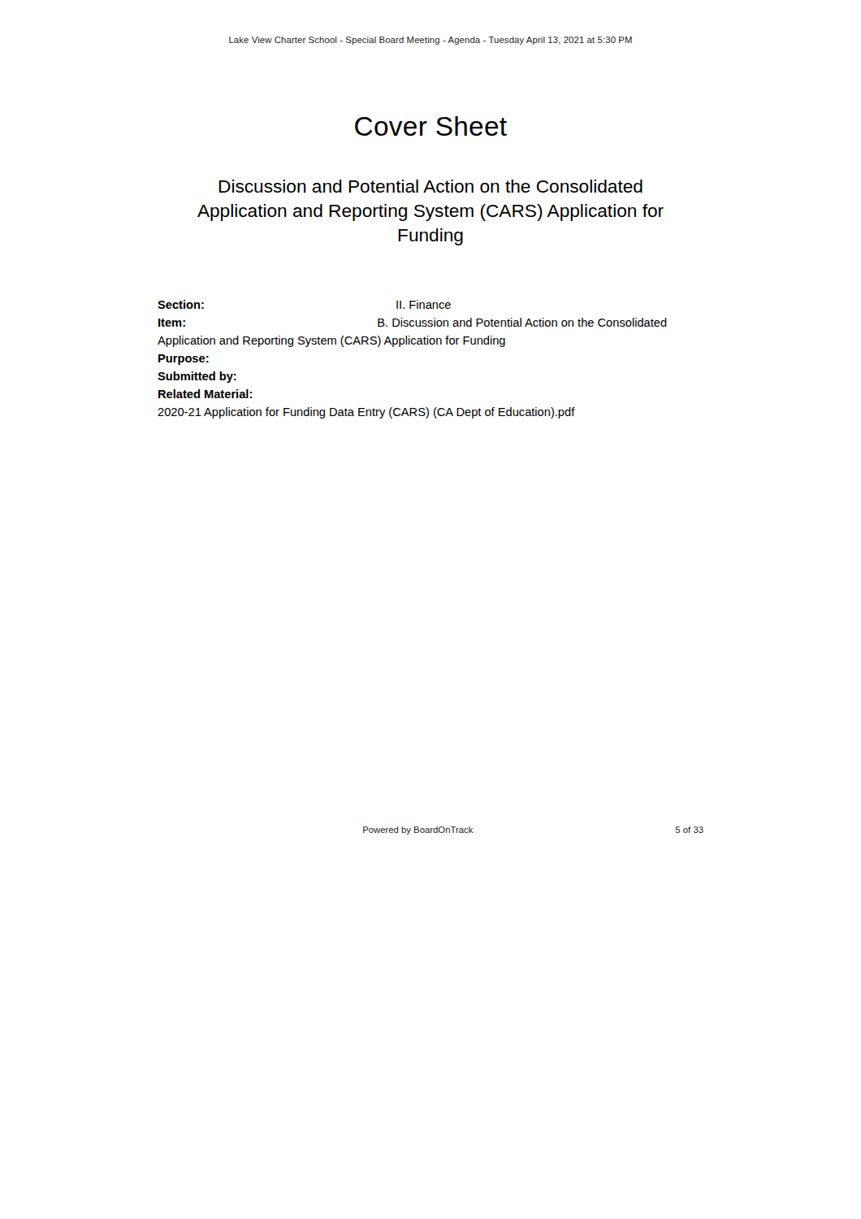Lake View Charter School - Special Board Meeting - Agenda - Tuesday April 13, 2021 at 5:30 PM
Cover Sheet
Discussion and Potential Action on the Consolidated
Application and Reporting System (CARS) Application for
Funding
Section: II. Finance
Item: B. Discussion and Potential Action on the Consolidated
Application and Reporting System (CARS) Application for Funding
Purpose:
Submitted by:
Related Material:
2020-21 Application for Funding Data Entry (CARS) (CA Dept of Education).pdf
Powered by BoardOnTrack
5 of 33